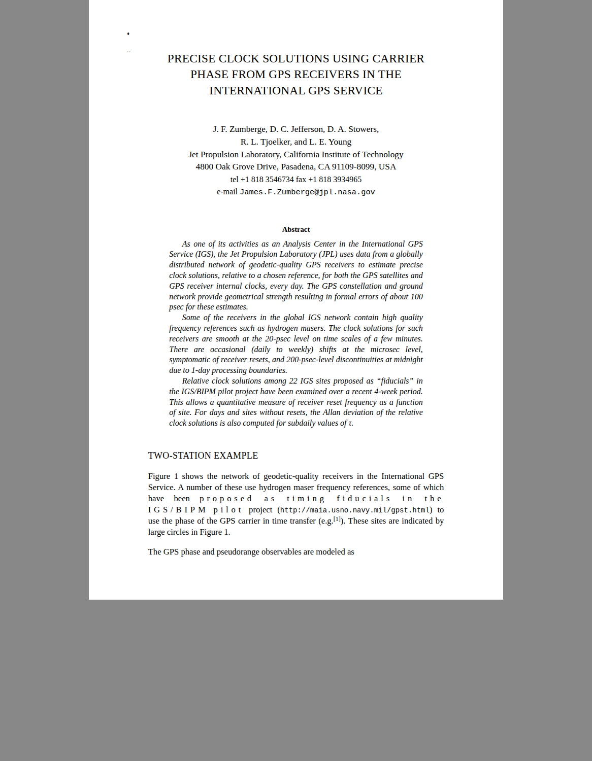• ..
PRECISE CLOCK SOLUTIONS USING CARRIER
PHASE FROM GPS RECEIVERS IN THE
INTERNATIONAL GPS SERVICE
J. F. Zumberge, D. C. Jefferson, D. A. Stowers,
R. L. Tjoelker, and L. E. Young
Jet Propulsion Laboratory, California Institute of Technology
4800 Oak Grove Drive, Pasadena, CA 91109-8099, USA
tel +1 818 3546734 fax +1 818 3934965
e-mail James.F.Zumberge@jpl.nasa.gov
Abstract
As one of its activities as an Analysis Center in the International GPS Service (IGS), the Jet Propulsion Laboratory (JPL) uses data from a globally distributed network of geodetic-quality GPS receivers to estimate precise clock solutions, relative to a chosen reference, for both the GPS satellites and GPS receiver internal clocks, every day. The GPS constellation and ground network provide geometrical strength resulting in formal errors of about 100 psec for these estimates.
Some of the receivers in the global IGS network contain high quality frequency references such as hydrogen masers. The clock solutions for such receivers are smooth at the 20-psec level on time scales of a few minutes. There are occasional (daily to weekly) shifts at the microsec level, symptomatic of receiver resets, and 200-psec-level discontinuities at midnight due to 1-day processing boundaries.
Relative clock solutions among 22 IGS sites proposed as “fiducials” in the IGS/BIPM pilot project have been examined over a recent 4-week period. This allows a quantitative measure of receiver reset frequency as a function of site. For days and sites without resets, the Allan deviation of the relative clock solutions is also computed for subdaily values of τ.
TWO-STATION EXAMPLE
Figure 1 shows the network of geodetic-quality receivers in the International GPS Service. A number of these use hydrogen maser frequency references, some of which have been proposed as timing fiducials in the IGS/BIPM pilot project (http://maia.usno.navy.mil/gpst.html) to use the phase of the GPS carrier in time transfer (e.g.[1]). These sites are indicated by large circles in Figure 1.
The GPS phase and pseudorange observables are modeled as